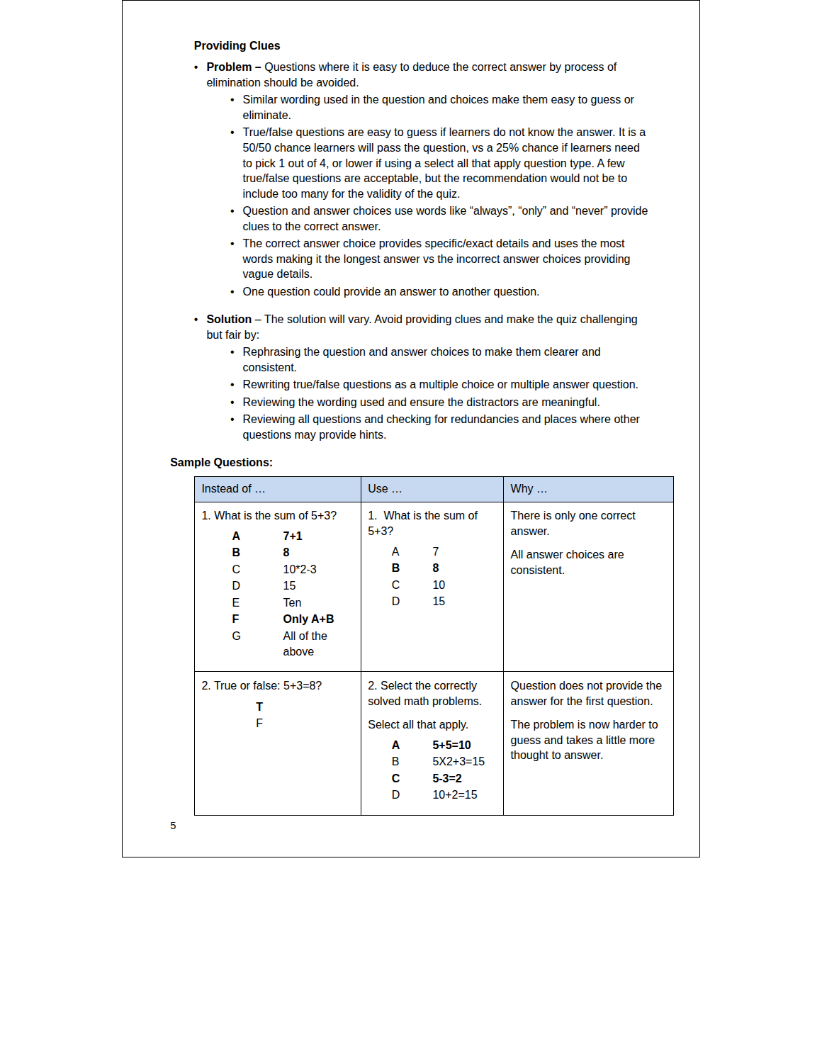Providing Clues
Problem – Questions where it is easy to deduce the correct answer by process of elimination should be avoided.
Similar wording used in the question and choices make them easy to guess or eliminate.
True/false questions are easy to guess if learners do not know the answer. It is a 50/50 chance learners will pass the question, vs a 25% chance if learners need to pick 1 out of 4, or lower if using a select all that apply question type. A few true/false questions are acceptable, but the recommendation would not be to include too many for the validity of the quiz.
Question and answer choices use words like “always”, “only” and “never” provide clues to the correct answer.
The correct answer choice provides specific/exact details and uses the most words making it the longest answer vs the incorrect answer choices providing vague details.
One question could provide an answer to another question.
Solution – The solution will vary. Avoid providing clues and make the quiz challenging but fair by:
Rephrasing the question and answer choices to make them clearer and consistent.
Rewriting true/false questions as a multiple choice or multiple answer question.
Reviewing the wording used and ensure the distractors are meaningful.
Reviewing all questions and checking for redundancies and places where other questions may provide hints.
Sample Questions:
| Instead of … | Use … | Why … |
| --- | --- | --- |
| 1. What is the sum of 5+3? / A / 7+1 / / B / 8 / / C / 10*2-3 / / D / 15 / / E / Ten / / F / Only A+B / / G / All of the above / | 1. What is the sum of 5+3? / A / 7 / / B / 8 / / C / 10 / / D / 15 / | There is only one correct answer. All answer choices are consistent. |
| 2. True or false: 5+3=8? T F | 2. Select the correctly solved math problems. Select all that apply. / A / 5+5=10 / / B / 5X2+3=15 / / C / 5-3=2 / / D / 10+2=15 / | Question does not provide the answer for the first question. The problem is now harder to guess and takes a little more thought to answer. |
5